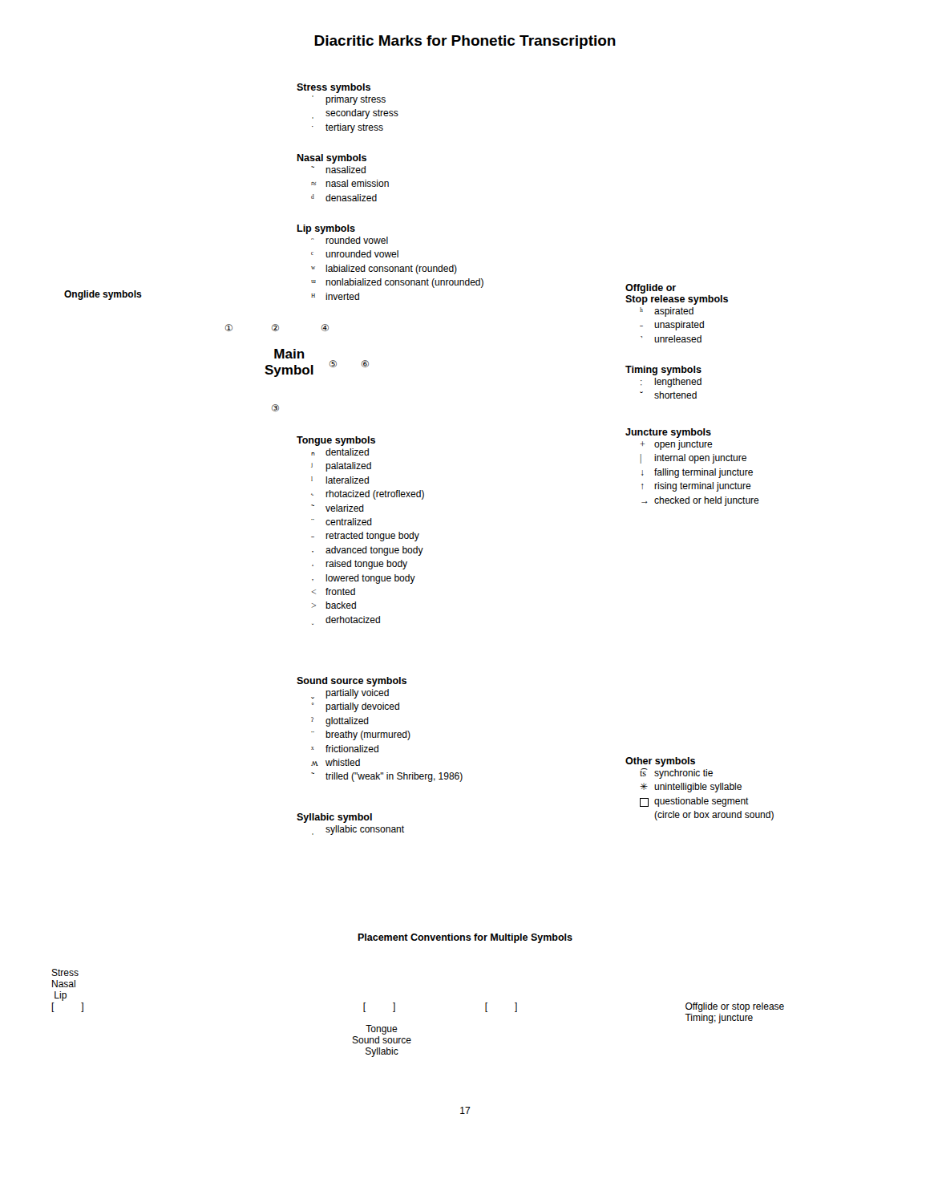Diacritic Marks for Phonetic Transcription
Stress symbols
ˈprimary stress
ˌsecondary stress
ˑtertiary stress
Nasal symbols
˜nasalized
≈nasal emission
ᵈdenasalized
Lip symbols
ᵔrounded vowel
ᶜunrounded vowel
ʷlabialized consonant (rounded)
ᵚnonlabialized consonant (unrounded)
ᴴinverted
Onglide symbols
Offglide or
Stop release symbols
ʰaspirated
˗unaspirated
˺unreleased
Timing symbols
ːlengthened
˘shortened
Juncture symbols
+open juncture
|internal open juncture
↓falling terminal juncture
↑rising terminal juncture
→checked or held juncture
Main
Symbol
①
②
③
④
⑤
⑥
Tongue symbols
ₙdentalized
ʲpalatalized
ˡlateralized
˞rhotacized (retroflexed)
˜velarized
¨centralized
˗retracted tongue body
˖advanced tongue body
˔raised tongue body
˕lowered tongue body
<fronted
>backed
˯derhotacized
Sound source symbols
ˬpartially voiced
˚partially devoiced
ˀglottalized
¨breathy (murmured)
ˣfrictionalized
ʍwhistled
˜trilled ("weak" in Shriberg, 1986)
Syllabic symbol
ˌsyllabic consonant
Other symbols
t͡ssynchronic tie
✳unintelligible syllable
questionable segment
(circle or box around sound)
Placement Conventions for Multiple Symbols
| Stress Nasal Lip | | | |
| [ ] | [ ] | [ ] | Offglide or stop release Timing; juncture |
| | Tongue Sound source Syllabic | | |
17